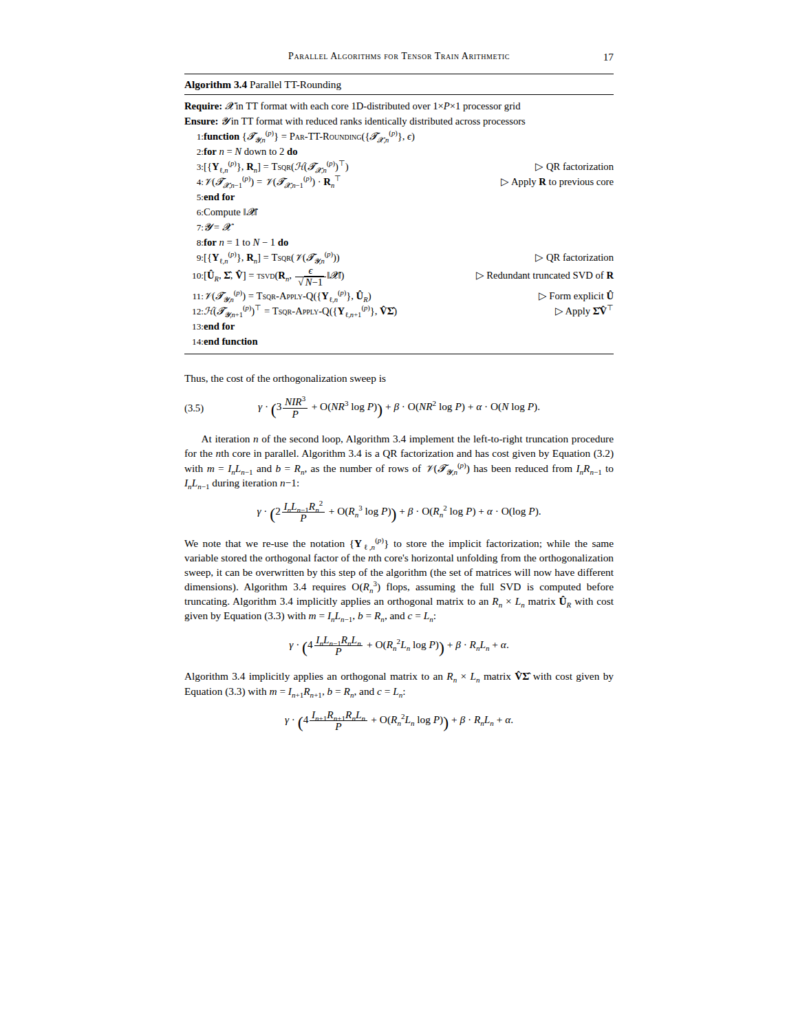Parallel Algorithms for Tensor Train Arithmetic 17
Algorithm 3.4 Parallel TT-Rounding
Require: 𝓧 in TT format with each core 1D-distributed over 1×P×1 processor grid
Ensure: 𝓨 in TT format with reduced ranks identically distributed across processors
| 1: | function { 𝓣 𝓨 , n ( p ) } = Par-TT-Rounding ({ 𝓣 𝓧 , n ( p ) }, ϵ ) | |
| 2: | for n = N down to 2 do | |
| 3: | [{ Y ℓ, n ( p ) }, R n ] = Tsqr ( ℋ ( 𝓣 𝓧 , n ( p ) ) ⊤ ) | ▷ QR factorization |
| 4: | 𝒱 ( 𝓣 𝓧 , n −1 ( p ) ) = 𝒱 ( 𝓣 𝓧 , n −1 ( p ) ) · R n ⊤ | ▷ Apply R to previous core |
| 5: | end for | |
| 6: | Compute ‖ 𝓧 ‖ | |
| 7: | 𝓨 = 𝓧 | |
| 8: | for n = 1 to N − 1 do | |
| 9: | [{ Y ℓ, n ( p ) }, R n ] = Tsqr ( 𝒱 ( 𝓣 𝓨 , n ( p ) )) | ▷ QR factorization |
| 10: | [ Û R , Σ̂ , V̂ ] = tsvd ( R n , ϵ √ N −1 ‖ 𝓧 ‖) | ▷ Redundant truncated SVD of R |
| 11: | 𝒱 ( 𝓣 𝓨 , n ( p ) ) = Tsqr-Apply-Q ({ Y ℓ, n ( p ) }, Û R ) | ▷ Form explicit Û |
| 12: | ℋ ( 𝓣 𝓨 , n +1 ( p ) ) ⊤ = Tsqr-Apply-Q ({ Y ℓ, n +1 ( p ) }, V̂Σ̂ ) | ▷ Apply Σ̂V̂ ⊤ |
| 13: | end for | |
| 14: | end function | |
Thus, the cost of the orthogonalization sweep is
(3.5) γ · (3NIR3 P + O(NR3 log P)) + β · O(NR2 log P) + α · O(N log P).
At iteration n of the second loop, Algorithm 3.4 implement the left-to-right truncation procedure for the nth core in parallel. Algorithm 3.4 is a QR factorization and has cost given by Equation (3.2) with m = InLn−1 and b = Rn, as the number of rows of 𝒱(𝓣𝓨,n(p)) has been reduced from InRn−1 to InLn−1 during iteration n−1:
γ · (2InLn−1Rn2 P + O(Rn3 log P)) + β · O(Rn2 log P) + α · O(log P).
We note that we re-use the notation {Yℓ,n(p)} to store the implicit factorization; while the same variable stored the orthogonal factor of the nth core's horizontal unfolding from the orthogonalization sweep, it can be overwritten by this step of the algorithm (the set of matrices will now have different dimensions). Algorithm 3.4 requires O(Rn3) flops, assuming the full SVD is computed before truncating. Algorithm 3.4 implicitly applies an orthogonal matrix to an Rn × Ln matrix ÛR with cost given by Equation (3.3) with m = InLn−1, b = Rn, and c = Ln:
γ · (4InLn−1RnLn P + O(Rn2Ln log P)) + β · RnLn + α.
Algorithm 3.4 implicitly applies an orthogonal matrix to an Rn × Ln matrix V̂Σ̂ with cost given by Equation (3.3) with m = In+1Rn+1, b = Rn, and c = Ln:
γ · (4In+1Rn+1RnLn P + O(Rn2Ln log P)) + β · RnLn + α.